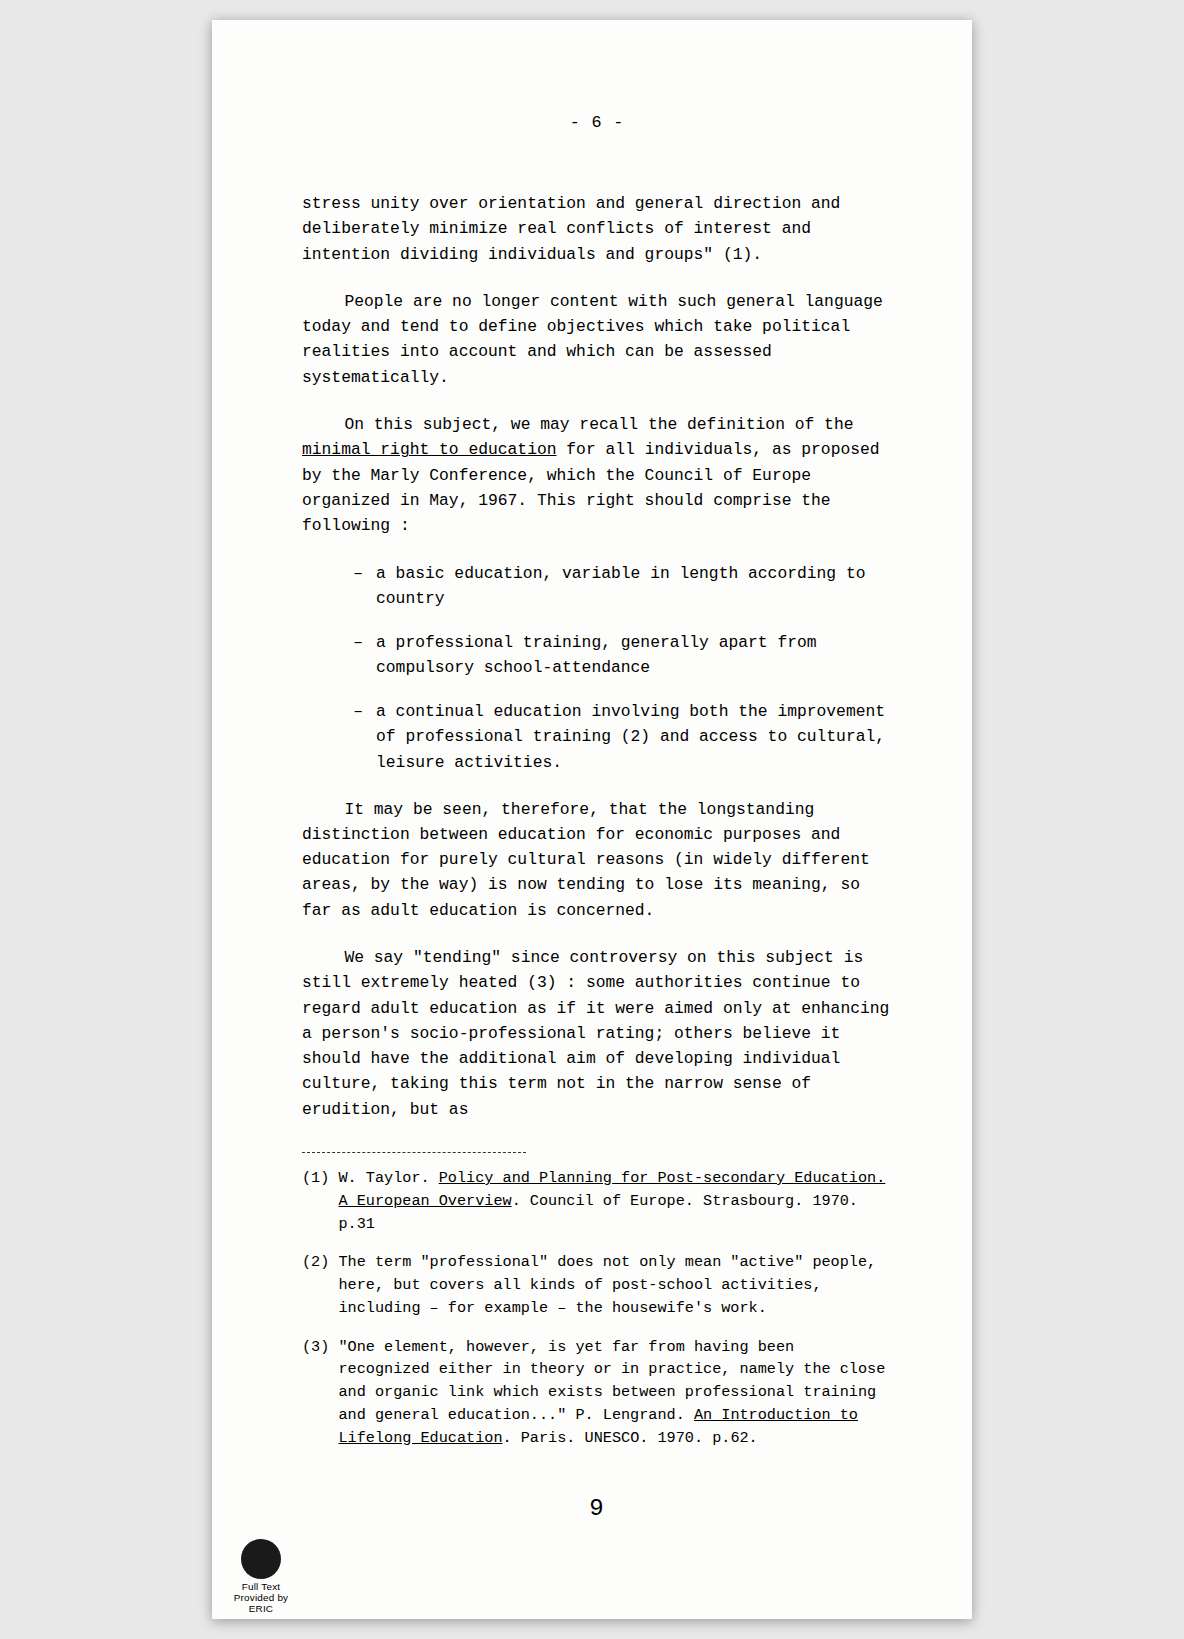- 6 -
stress unity over orientation and general direction and deliberately minimize real conflicts of interest and intention dividing individuals and groups" (1).
People are no longer content with such general language today and tend to define objectives which take political realities into account and which can be assessed systematically.
On this subject, we may recall the definition of the minimal right to education for all individuals, as proposed by the Marly Conference, which the Council of Europe organized in May, 1967. This right should comprise the following :
a basic education, variable in length according to country
a professional training, generally apart from compulsory school-attendance
a continual education involving both the improvement of professional training (2) and access to cultural, leisure activities.
It may be seen, therefore, that the longstanding distinction between education for economic purposes and education for purely cultural reasons (in widely different areas, by the way) is now tending to lose its meaning, so far as adult education is concerned.
We say "tending" since controversy on this subject is still extremely heated (3) : some authorities continue to regard adult education as if it were aimed only at enhancing a person's socio-professional rating; others believe it should have the additional aim of developing individual culture, taking this term not in the narrow sense of erudition, but as
(1) W. Taylor. Policy and Planning for Post-secondary Education. A European Overview. Council of Europe. Strasbourg. 1970. p.31
(2) The term "professional" does not only mean "active" people, here, but covers all kinds of post-school activities, including – for example – the housewife's work.
(3)"One element, however, is yet far from having been recognized either in theory or in practice, namely the close and organic link which exists between professional training and general education..." P. Lengrand. An Introduction to Lifelong Education. Paris. UNESCO. 1970. p.62.
9
Full Text Provided by ERIC